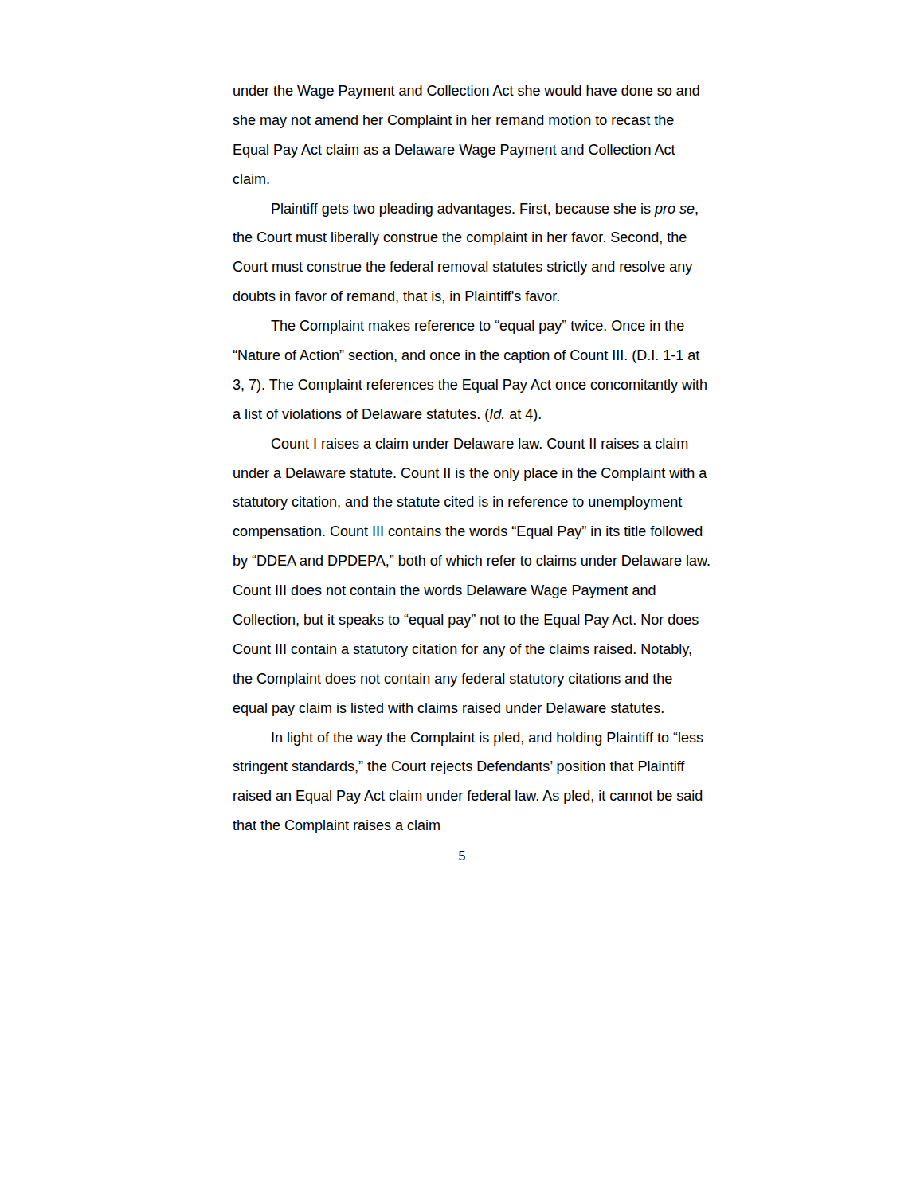under the Wage Payment and Collection Act she would have done so and she may not amend her Complaint in her remand motion to recast the Equal Pay Act claim as a Delaware Wage Payment and Collection Act claim.
Plaintiff gets two pleading advantages. First, because she is pro se, the Court must liberally construe the complaint in her favor. Second, the Court must construe the federal removal statutes strictly and resolve any doubts in favor of remand, that is, in Plaintiff's favor.
The Complaint makes reference to “equal pay” twice. Once in the “Nature of Action” section, and once in the caption of Count III. (D.I. 1-1 at 3, 7). The Complaint references the Equal Pay Act once concomitantly with a list of violations of Delaware statutes. (Id. at 4).
Count I raises a claim under Delaware law. Count II raises a claim under a Delaware statute. Count II is the only place in the Complaint with a statutory citation, and the statute cited is in reference to unemployment compensation. Count III contains the words “Equal Pay” in its title followed by “DDEA and DPDEPA,” both of which refer to claims under Delaware law. Count III does not contain the words Delaware Wage Payment and Collection, but it speaks to “equal pay” not to the Equal Pay Act. Nor does Count III contain a statutory citation for any of the claims raised. Notably, the Complaint does not contain any federal statutory citations and the equal pay claim is listed with claims raised under Delaware statutes.
In light of the way the Complaint is pled, and holding Plaintiff to “less stringent standards,” the Court rejects Defendants’ position that Plaintiff raised an Equal Pay Act claim under federal law. As pled, it cannot be said that the Complaint raises a claim
5